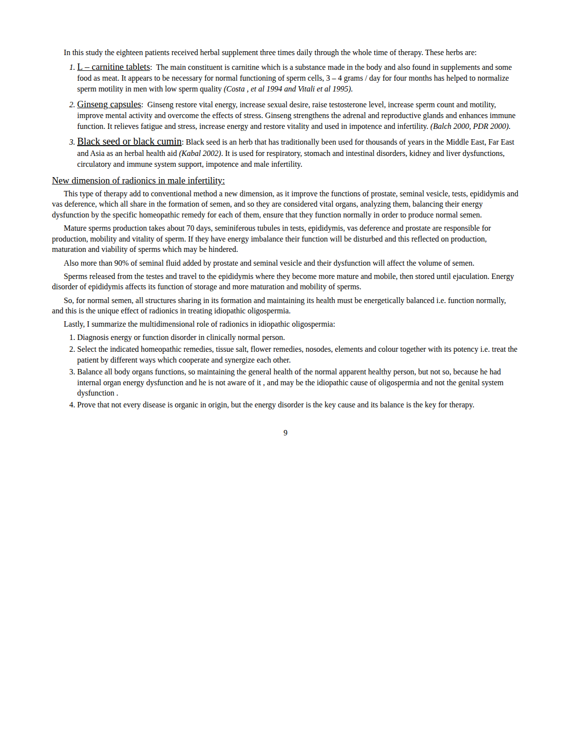In this study the eighteen patients received herbal supplement three times daily through the whole time of therapy. These herbs are:
L – carnitine tablets: The main constituent is carnitine which is a substance made in the body and also found in supplements and some food as meat. It appears to be necessary for normal functioning of sperm cells, 3 – 4 grams / day for four months has helped to normalize sperm motility in men with low sperm quality (Costa , et al 1994 and Vitali et al 1995).
Ginseng capsules: Ginseng restore vital energy, increase sexual desire, raise testosterone level, increase sperm count and motility, improve mental activity and overcome the effects of stress. Ginseng strengthens the adrenal and reproductive glands and enhances immune function. It relieves fatigue and stress, increase energy and restore vitality and used in impotence and infertility. (Balch 2000, PDR 2000).
Black seed or black cumin: Black seed is an herb that has traditionally been used for thousands of years in the Middle East, Far East and Asia as an herbal health aid (Kabal 2002). It is used for respiratory, stomach and intestinal disorders, kidney and liver dysfunctions, circulatory and immune system support, impotence and male infertility.
New dimension of radionics in male infertility:
This type of therapy add to conventional method a new dimension, as it improve the functions of prostate, seminal vesicle, tests, epididymis and vas deference, which all share in the formation of semen, and so they are considered vital organs, analyzing them, balancing their energy dysfunction by the specific homeopathic remedy for each of them, ensure that they function normally in order to produce normal semen.
Mature sperms production takes about 70 days, seminiferous tubules in tests, epididymis, vas deference and prostate are responsible for production, mobility and vitality of sperm. If they have energy imbalance their function will be disturbed and this reflected on production, maturation and viability of sperms which may be hindered.
Also more than 90% of seminal fluid added by prostate and seminal vesicle and their dysfunction will affect the volume of semen.
Sperms released from the testes and travel to the epididymis where they become more mature and mobile, then stored until ejaculation. Energy disorder of epididymis affects its function of storage and more maturation and mobility of sperms.
So, for normal semen, all structures sharing in its formation and maintaining its health must be energetically balanced i.e. function normally, and this is the unique effect of radionics in treating idiopathic oligospermia.
Lastly, I summarize the multidimensional role of radionics in idiopathic oligospermia:
Diagnosis energy or function disorder in clinically normal person.
Select the indicated homeopathic remedies, tissue salt, flower remedies, nosodes, elements and colour together with its potency i.e. treat the patient by different ways which cooperate and synergize each other.
Balance all body organs functions, so maintaining the general health of the normal apparent healthy person, but not so, because he had internal organ energy dysfunction and he is not aware of it , and may be the idiopathic cause of oligospermia and not the genital system dysfunction .
Prove that not every disease is organic in origin, but the energy disorder is the key cause and its balance is the key for therapy.
9